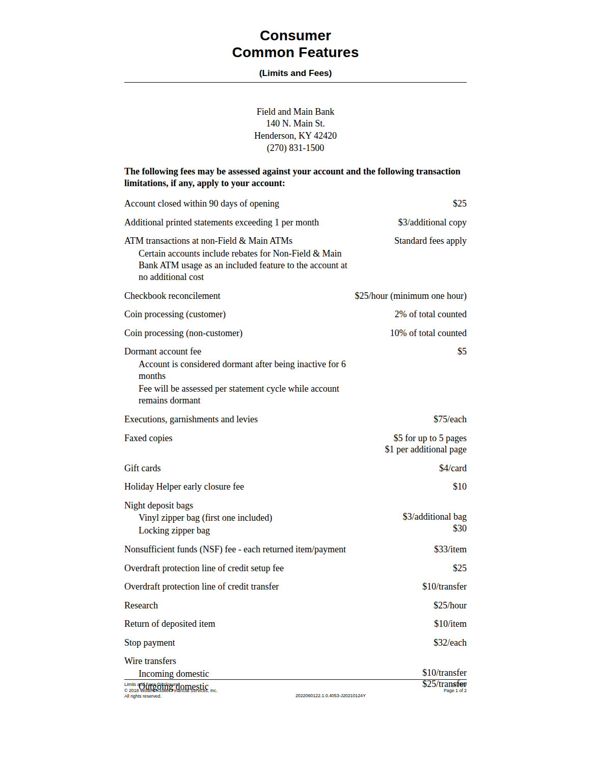Consumer
Common Features
(Limits and Fees)
Field and Main Bank
140 N. Main St.
Henderson, KY 42420
(270) 831-1500
The following fees may be assessed against your account and the following transaction limitations, if any, apply to your account:
| Account closed within 90 days of opening | $25 |
| Additional printed statements exceeding 1 per month | $3/additional copy |
| ATM transactions at non-Field & Main ATMs Certain accounts include rebates for Non-Field & Main Bank ATM usage as an included feature to the account at no additional cost | Standard fees apply |
| Checkbook reconcilement | $25/hour (minimum one hour) |
| Coin processing (customer) | 2% of total counted |
| Coin processing (non-customer) | 10% of total counted |
| Dormant account fee Account is considered dormant after being inactive for 6 months Fee will be assessed per statement cycle while account remains dormant | $5 |
| Executions, garnishments and levies | $75/each |
| Faxed copies | $5 for up to 5 pages $1 per additional page |
| Gift cards | $4/card |
| Holiday Helper early closure fee | $10 |
| Night deposit bags Vinyl zipper bag (first one included) Locking zipper bag | $3/additional bag $30 |
| Nonsufficient funds (NSF) fee - each returned item/payment | $33/item |
| Overdraft protection line of credit setup fee | $25 |
| Overdraft protection line of credit transfer | $10/transfer |
| Research | $25/hour |
| Return of deposited item | $10/item |
| Stop payment | $32/each |
| Wire transfers Incoming domestic Outgoing domestic | $10/transfer $25/transfer |
Limits and Fees Disclosure
© 2018 Wolters Kluwer Financial Services, Inc.
All rights reserved.
2022060122.1.0.4053-J20210124Y
11/2020
Page 1 of 2